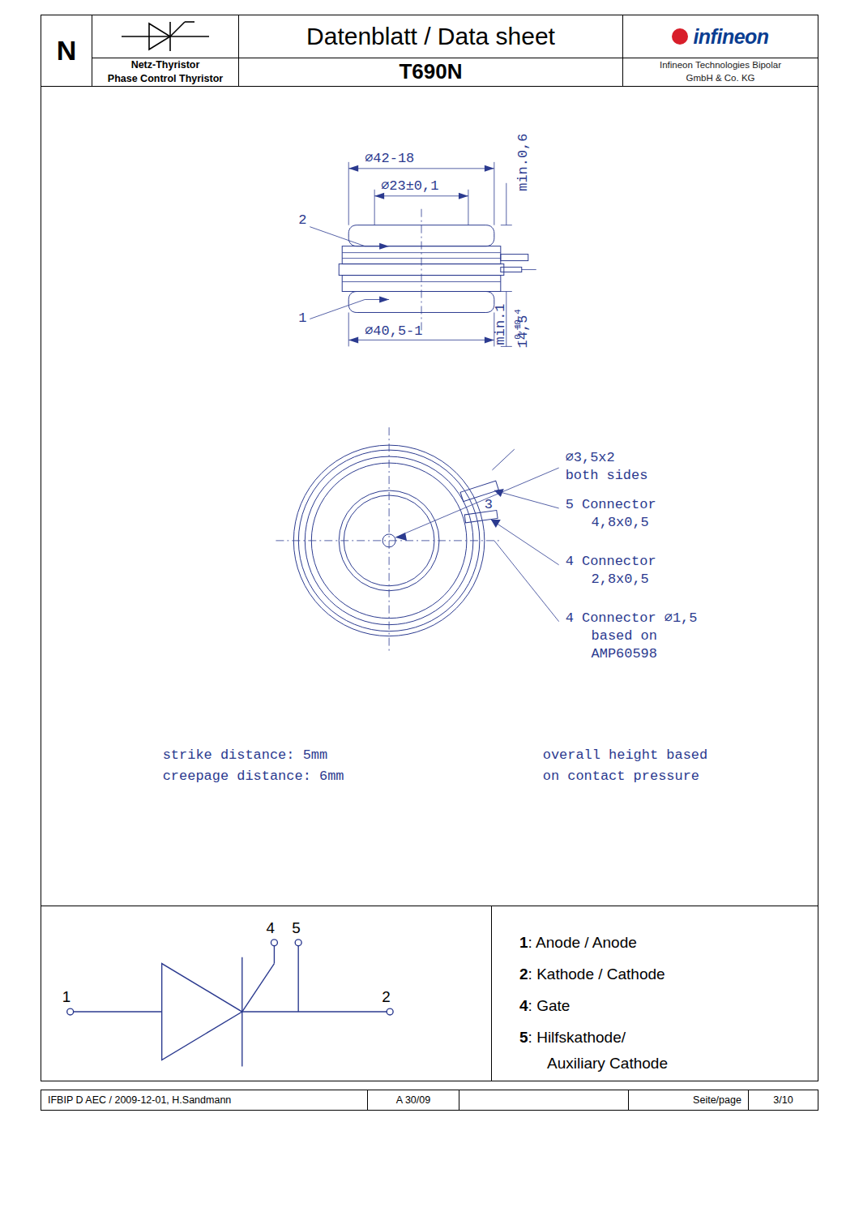| N | | Datenblatt / Data sheet | infineon |
| Netz-Thyristor Phase Control Thyristor | T690N | Infineon Technologies Bipolar GmbH & Co. KG |
∅42-18 ∅23±0,1 min.0,6 2 1 ∅40,5-1 min.1 14,5 +0,4 -0,1 ∅3,5x2 both sides 5 Connector 4,8x0,5 4 Connector 2,8x0,5 3 4 Connector ∅1,5 based on AMP60598 strike distance: 5mm creepage distance: 6mm overall height based on contact pressure
1 2 4 5
1: Anode / Anode
2: Kathode / Cathode
4: Gate
5: Hilfskathode/Auxiliary Cathode
| IFBIP D AEC / 2009-12-01, H.Sandmann | A 30/09 | | Seite/page | 3/10 |